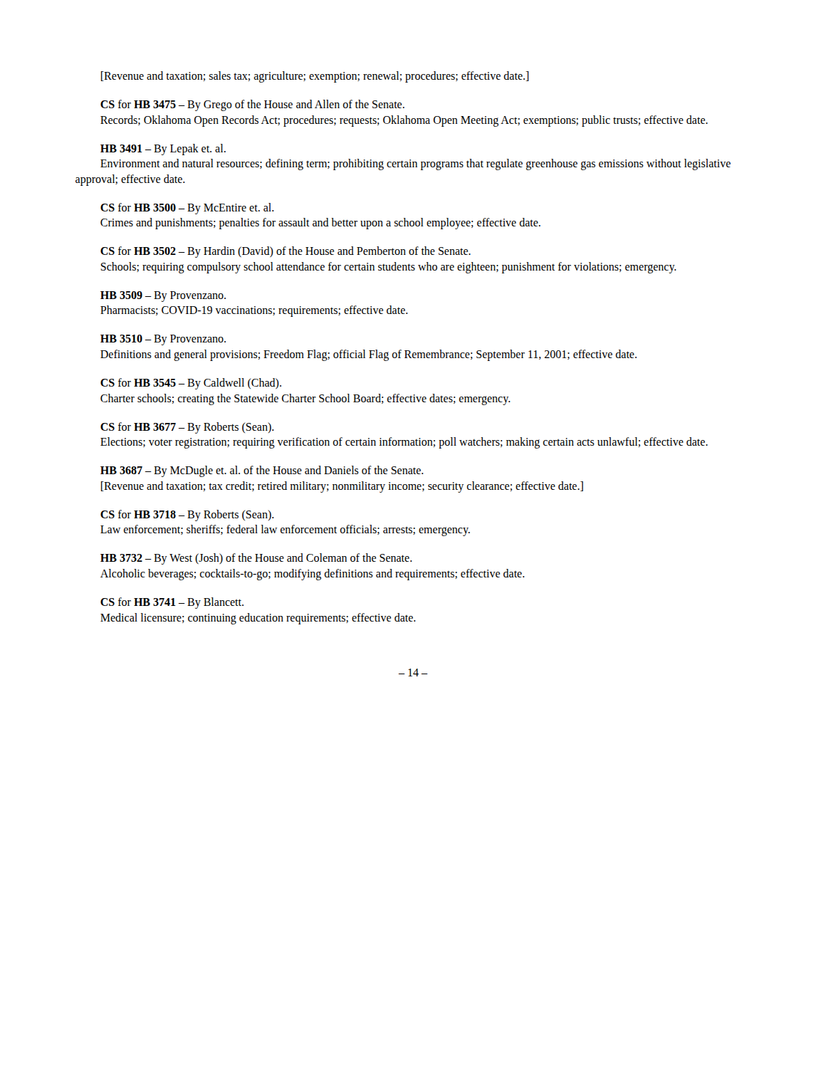[Revenue and taxation; sales tax; agriculture; exemption; renewal; procedures; effective date.]
CS for HB 3475 – By Grego of the House and Allen of the Senate.
Records; Oklahoma Open Records Act; procedures; requests; Oklahoma Open Meeting Act; exemptions; public trusts; effective date.
HB 3491 – By Lepak et. al.
Environment and natural resources; defining term; prohibiting certain programs that regulate greenhouse gas emissions without legislative approval; effective date.
CS for HB 3500 – By McEntire et. al.
Crimes and punishments; penalties for assault and better upon a school employee; effective date.
CS for HB 3502 – By Hardin (David) of the House and Pemberton of the Senate.
Schools; requiring compulsory school attendance for certain students who are eighteen; punishment for violations; emergency.
HB 3509 – By Provenzano.
Pharmacists; COVID-19 vaccinations; requirements; effective date.
HB 3510 – By Provenzano.
Definitions and general provisions; Freedom Flag; official Flag of Remembrance; September 11, 2001; effective date.
CS for HB 3545 – By Caldwell (Chad).
Charter schools; creating the Statewide Charter School Board; effective dates; emergency.
CS for HB 3677 – By Roberts (Sean).
Elections; voter registration; requiring verification of certain information; poll watchers; making certain acts unlawful; effective date.
HB 3687 – By McDugle et. al. of the House and Daniels of the Senate.
[Revenue and taxation; tax credit; retired military; nonmilitary income; security clearance; effective date.]
CS for HB 3718 – By Roberts (Sean).
Law enforcement; sheriffs; federal law enforcement officials; arrests; emergency.
HB 3732 – By West (Josh) of the House and Coleman of the Senate.
Alcoholic beverages; cocktails-to-go; modifying definitions and requirements; effective date.
CS for HB 3741 – By Blancett.
Medical licensure; continuing education requirements; effective date.
– 14 –